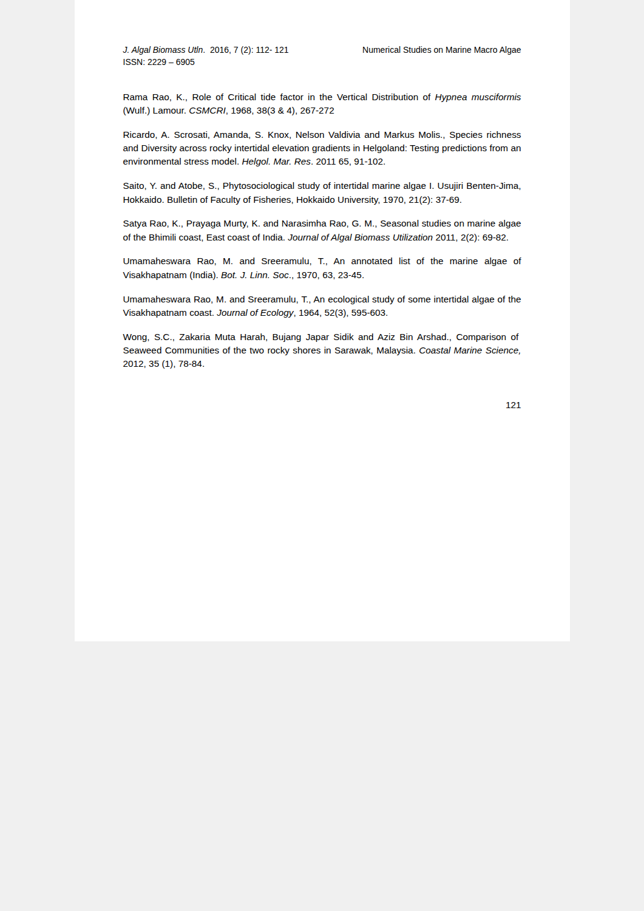J. Algal Biomass Utln. 2016, 7 (2): 112- 121 Numerical Studies on Marine Macro Algae
ISSN: 2229 – 6905
Rama Rao, K., Role of Critical tide factor in the Vertical Distribution of Hypnea musciformis (Wulf.) Lamour. CSMCRI, 1968, 38(3 & 4), 267-272
Ricardo, A. Scrosati, Amanda, S. Knox, Nelson Valdivia and Markus Molis., Species richness and Diversity across rocky intertidal elevation gradients in Helgoland: Testing predictions from an environmental stress model. Helgol. Mar. Res. 2011 65, 91-102.
Saito, Y. and Atobe, S., Phytosociological study of intertidal marine algae I. Usujiri Benten-Jima, Hokkaido. Bulletin of Faculty of Fisheries, Hokkaido University, 1970, 21(2): 37-69.
Satya Rao, K., Prayaga Murty, K. and Narasimha Rao, G. M., Seasonal studies on marine algae of the Bhimili coast, East coast of India. Journal of Algal Biomass Utilization 2011, 2(2): 69-82.
Umamaheswara Rao, M. and Sreeramulu, T., An annotated list of the marine algae of Visakhapatnam (India). Bot. J. Linn. Soc., 1970, 63, 23-45.
Umamaheswara Rao, M. and Sreeramulu, T., An ecological study of some intertidal algae of the Visakhapatnam coast. Journal of Ecology, 1964, 52(3), 595-603.
Wong, S.C., Zakaria Muta Harah, Bujang Japar Sidik and Aziz Bin Arshad., Comparison of Seaweed Communities of the two rocky shores in Sarawak, Malaysia. Coastal Marine Science, 2012, 35 (1), 78-84.
121